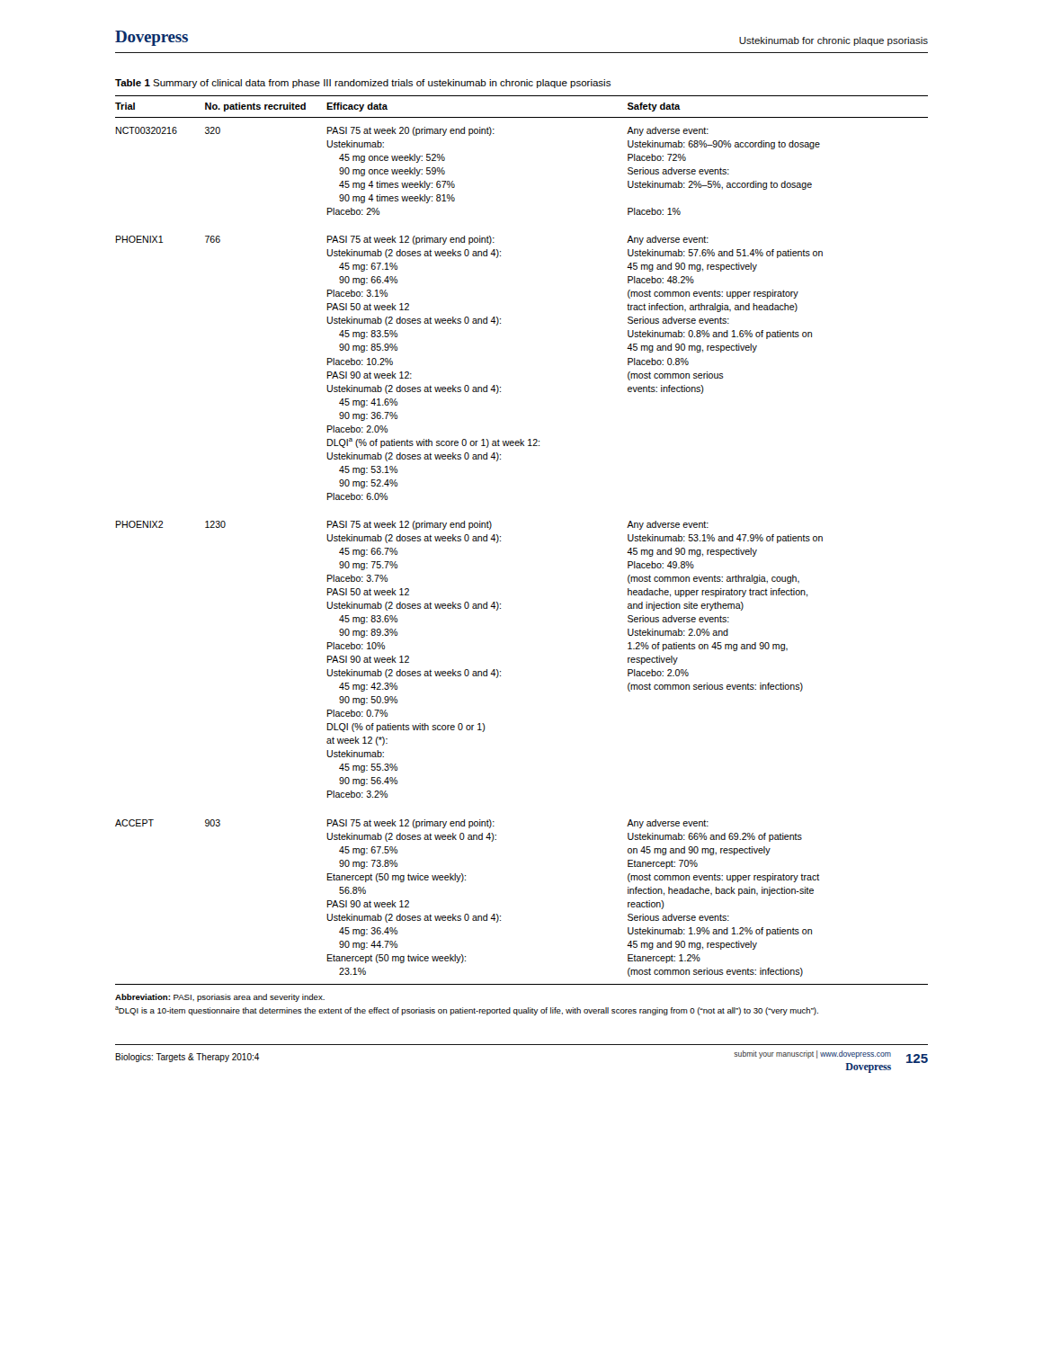Dove press
Ustekinumab for chronic plaque psoriasis
Table 1 Summary of clinical data from phase III randomized trials of ustekinumab in chronic plaque psoriasis
| Trial | No. patients recruited | Efficacy data | Safety data |
| --- | --- | --- | --- |
| NCT00320216 | 320 | PASI 75 at week 20 (primary end point): Ustekinumab: 45 mg once weekly: 52% 90 mg once weekly: 59% 45 mg 4 times weekly: 67% 90 mg 4 times weekly: 81% Placebo: 2% | Any adverse event: Ustekinumab: 68%–90% according to dosage Placebo: 72% Serious adverse events: Ustekinumab: 2%–5%, according to dosage Placebo: 1% |
| PHOENIX1 | 766 | PASI 75 at week 12 (primary end point): Ustekinumab (2 doses at weeks 0 and 4): 45 mg: 67.1% 90 mg: 66.4% Placebo: 3.1% PASI 50 at week 12 Ustekinumab (2 doses at weeks 0 and 4): 45 mg: 83.5% 90 mg: 85.9% Placebo: 10.2% PASI 90 at week 12: Ustekinumab (2 doses at weeks 0 and 4): 45 mg: 41.6% 90 mg: 36.7% Placebo: 2.0% DLQI a (% of patients with score 0 or 1) at week 12: Ustekinumab (2 doses at weeks 0 and 4): 45 mg: 53.1% 90 mg: 52.4% Placebo: 6.0% | Any adverse event: Ustekinumab: 57.6% and 51.4% of patients on 45 mg and 90 mg, respectively Placebo: 48.2% (most common events: upper respiratory tract infection, arthralgia, and headache) Serious adverse events: Ustekinumab: 0.8% and 1.6% of patients on 45 mg and 90 mg, respectively Placebo: 0.8% (most common serious events: infections) |
| PHOENIX2 | 1230 | PASI 75 at week 12 (primary end point) Ustekinumab (2 doses at weeks 0 and 4): 45 mg: 66.7% 90 mg: 75.7% Placebo: 3.7% PASI 50 at week 12 Ustekinumab (2 doses at weeks 0 and 4): 45 mg: 83.6% 90 mg: 89.3% Placebo: 10% PASI 90 at week 12 Ustekinumab (2 doses at weeks 0 and 4): 45 mg: 42.3% 90 mg: 50.9% Placebo: 0.7% DLQI (% of patients with score 0 or 1) at week 12 (*): Ustekinumab: 45 mg: 55.3% 90 mg: 56.4% Placebo: 3.2% | Any adverse event: Ustekinumab: 53.1% and 47.9% of patients on 45 mg and 90 mg, respectively Placebo: 49.8% (most common events: arthralgia, cough, headache, upper respiratory tract infection, and injection site erythema) Serious adverse events: Ustekinumab: 2.0% and 1.2% of patients on 45 mg and 90 mg, respectively Placebo: 2.0% (most common serious events: infections) |
| ACCEPT | 903 | PASI 75 at week 12 (primary end point): Ustekinumab (2 doses at week 0 and 4): 45 mg: 67.5% 90 mg: 73.8% Etanercept (50 mg twice weekly): 56.8% PASI 90 at week 12 Ustekinumab (2 doses at weeks 0 and 4): 45 mg: 36.4% 90 mg: 44.7% Etanercept (50 mg twice weekly): 23.1% | Any adverse event: Ustekinumab: 66% and 69.2% of patients on 45 mg and 90 mg, respectively Etanercept: 70% (most common events: upper respiratory tract infection, headache, back pain, injection-site reaction) Serious adverse events: Ustekinumab: 1.9% and 1.2% of patients on 45 mg and 90 mg, respectively Etanercept: 1.2% (most common serious events: infections) |
Abbreviation: PASI, psoriasis area and severity index.
aDLQI is a 10-item questionnaire that determines the extent of the effect of psoriasis on patient-reported quality of life, with overall scores ranging from 0 (“not at all”) to 30 (“very much”).
Biologics: Targets & Therapy 2010:4
submit your manuscript | www.dovepress.com
Dovepress
125